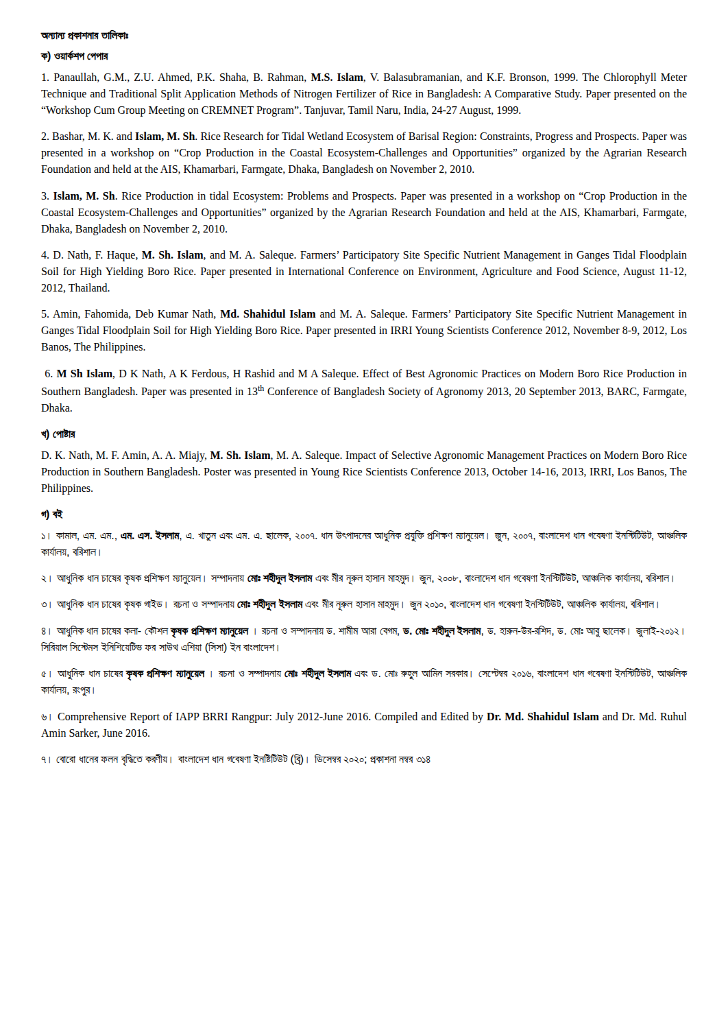অন্যান্য প্রকাশনার তালিকাঃ
ক) ওয়ার্কশপ পেপার
1. Panaullah, G.M., Z.U. Ahmed, P.K. Shaha, B. Rahman, M.S. Islam, V. Balasubramanian, and K.F. Bronson, 1999. The Chlorophyll Meter Technique and Traditional Split Application Methods of Nitrogen Fertilizer of Rice in Bangladesh: A Comparative Study. Paper presented on the “Workshop Cum Group Meeting on CREMNET Program”. Tanjuvar, Tamil Naru, India, 24-27 August, 1999.
2. Bashar, M. K. and Islam, M. Sh. Rice Research for Tidal Wetland Ecosystem of Barisal Region: Constraints, Progress and Prospects. Paper was presented in a workshop on “Crop Production in the Coastal Ecosystem-Challenges and Opportunities” organized by the Agrarian Research Foundation and held at the AIS, Khamarbari, Farmgate, Dhaka, Bangladesh on November 2, 2010.
3. Islam, M. Sh. Rice Production in tidal Ecosystem: Problems and Prospects. Paper was presented in a workshop on “Crop Production in the Coastal Ecosystem-Challenges and Opportunities” organized by the Agrarian Research Foundation and held at the AIS, Khamarbari, Farmgate, Dhaka, Bangladesh on November 2, 2010.
4. D. Nath, F. Haque, M. Sh. Islam, and M. A. Saleque. Farmers’ Participatory Site Specific Nutrient Management in Ganges Tidal Floodplain Soil for High Yielding Boro Rice. Paper presented in International Conference on Environment, Agriculture and Food Science, August 11-12, 2012, Thailand.
5. Amin, Fahomida, Deb Kumar Nath, Md. Shahidul Islam and M. A. Saleque. Farmers’ Participatory Site Specific Nutrient Management in Ganges Tidal Floodplain Soil for High Yielding Boro Rice. Paper presented in IRRI Young Scientists Conference 2012, November 8-9, 2012, Los Banos, The Philippines.
6. M Sh Islam, D K Nath, A K Ferdous, H Rashid and M A Saleque. Effect of Best Agronomic Practices on Modern Boro Rice Production in Southern Bangladesh. Paper was presented in 13th Conference of Bangladesh Society of Agronomy 2013, 20 September 2013, BARC, Farmgate, Dhaka.
খ) পোষ্টার
D. K. Nath, M. F. Amin, A. A. Miajy, M. Sh. Islam, M. A. Saleque. Impact of Selective Agronomic Management Practices on Modern Boro Rice Production in Southern Bangladesh. Poster was presented in Young Rice Scientists Conference 2013, October 14-16, 2013, IRRI, Los Banos, The Philippines.
গ) বই
১। কামাল, এম. এম., এম. এস. ইসলাম, এ. খাতুন এবং এম. এ. ছালেক, ২০০৭. ধান উৎপাদনের আধুনিক প্রযুক্তি প্রশিক্ষণ ম্যানুয়েল। জুন, ২০০৭, বাংলাদেশ ধান গবেষণা ইনস্টিটিউট, আঞ্চলিক কার্যালয়, বরিশাল।
২। আধুনিক ধান চাষের কৃষক প্রশিক্ষণ ম্যানুয়েল। সম্পাদনায় মোঃ শহীদুল ইসলাম এবং মীর নূরুল হাসান মাহমুদ। জুন, ২০০৮, বাংলাদেশ ধান গবেষণা ইনস্টিটিউট, আঞ্চলিক কার্যালয়, বরিশাল।
৩। আধুনিক ধান চাষের কৃষক গাইড। রচনা ও সম্পাদনায় মোঃ শহীদুল ইসলাম এবং মীর নূরুল হাসান মাহমুদ। জুন ২০১০, বাংলাদেশ ধান গবেষণা ইনস্টিটিউট, আঞ্চলিক কার্যালয়, বরিশাল।
৪। আধুনিক ধান চাষের কলা- কৌশল কৃষক প্রশিক্ষণ ম্যানুয়েল । রচনা ও সম্পাদনায় ড. শামীম আরা বেগম, ড. মোঃ শহীদুল ইসলাম, ড. হারুন-উর-রশিদ, ড. মোঃ আবু ছালেক। জুলাই-২০১২। সিরিয়াল সিস্টেমস ইনিশিয়েটিভ ফর সাউথ এশিয়া (সিসা) ইন বাংলাদেশ।
৫। আধুনিক ধান চাষের কৃষক প্রশিক্ষণ ম্যানুয়েল । রচনা ও সম্পাদনায় মোঃ শহীদুল ইসলাম এবং ড. মোঃ রুহুল আমিন সরকার। সেপ্টেম্বর ২০১৬, বাংলাদেশ ধান গবেষণা ইনস্টিটিউট, আঞ্চলিক কার্যালয়, রংপুর।
৬। Comprehensive Report of IAPP BRRI Rangpur: July 2012-June 2016. Compiled and Edited by Dr. Md. Shahidul Islam and Dr. Md. Ruhul Amin Sarker, June 2016.
৭। বোরো ধানের ফলন বৃদ্ধিতে করণীয়। বাংলাদেশ ধান গবেষণা ইনষ্টিটিউট (ব্রি)। ডিসেম্বর ২০২০; প্রকাশনা নম্বর ৩১৪